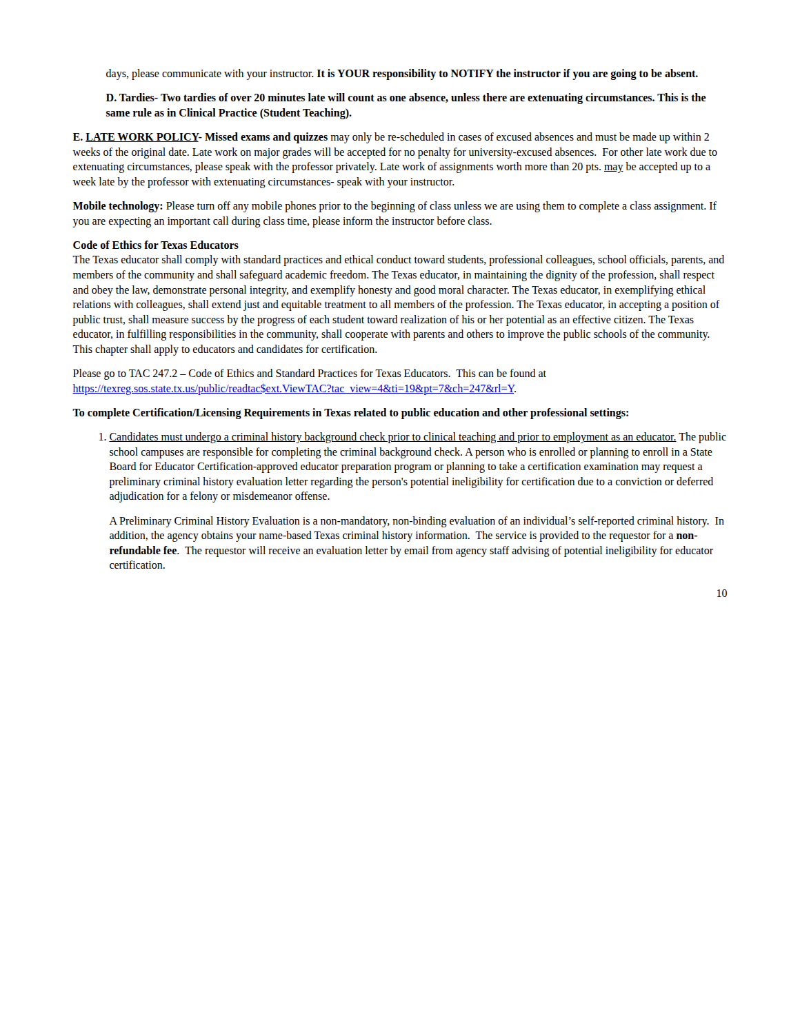days, please communicate with your instructor. It is YOUR responsibility to NOTIFY the instructor if you are going to be absent.
D. Tardies- Two tardies of over 20 minutes late will count as one absence, unless there are extenuating circumstances. This is the same rule as in Clinical Practice (Student Teaching).
E. LATE WORK POLICY- Missed exams and quizzes may only be re-scheduled in cases of excused absences and must be made up within 2 weeks of the original date. Late work on major grades will be accepted for no penalty for university-excused absences. For other late work due to extenuating circumstances, please speak with the professor privately. Late work of assignments worth more than 20 pts. may be accepted up to a week late by the professor with extenuating circumstances- speak with your instructor.
Mobile technology: Please turn off any mobile phones prior to the beginning of class unless we are using them to complete a class assignment. If you are expecting an important call during class time, please inform the instructor before class.
Code of Ethics for Texas Educators
The Texas educator shall comply with standard practices and ethical conduct toward students, professional colleagues, school officials, parents, and members of the community and shall safeguard academic freedom. The Texas educator, in maintaining the dignity of the profession, shall respect and obey the law, demonstrate personal integrity, and exemplify honesty and good moral character. The Texas educator, in exemplifying ethical relations with colleagues, shall extend just and equitable treatment to all members of the profession. The Texas educator, in accepting a position of public trust, shall measure success by the progress of each student toward realization of his or her potential as an effective citizen. The Texas educator, in fulfilling responsibilities in the community, shall cooperate with parents and others to improve the public schools of the community. This chapter shall apply to educators and candidates for certification.
Please go to TAC 247.2 – Code of Ethics and Standard Practices for Texas Educators. This can be found at https://texreg.sos.state.tx.us/public/readtac$ext.ViewTAC?tac_view=4&ti=19&pt=7&ch=247&rl=Y.
To complete Certification/Licensing Requirements in Texas related to public education and other professional settings:
Candidates must undergo a criminal history background check prior to clinical teaching and prior to employment as an educator. The public school campuses are responsible for completing the criminal background check. A person who is enrolled or planning to enroll in a State Board for Educator Certification-approved educator preparation program or planning to take a certification examination may request a preliminary criminal history evaluation letter regarding the person's potential ineligibility for certification due to a conviction or deferred adjudication for a felony or misdemeanor offense.
A Preliminary Criminal History Evaluation is a non-mandatory, non-binding evaluation of an individual’s self-reported criminal history. In addition, the agency obtains your name-based Texas criminal history information. The service is provided to the requestor for a non-refundable fee. The requestor will receive an evaluation letter by email from agency staff advising of potential ineligibility for educator certification.
10